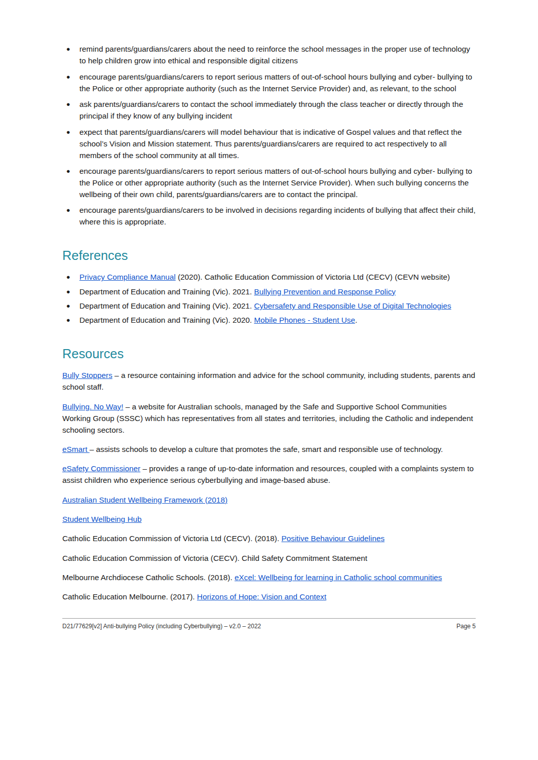remind parents/guardians/carers about the need to reinforce the school messages in the proper use of technology to help children grow into ethical and responsible digital citizens
encourage parents/guardians/carers to report serious matters of out-of-school hours bullying and cyber- bullying to the Police or other appropriate authority (such as the Internet Service Provider) and, as relevant, to the school
ask parents/guardians/carers to contact the school immediately through the class teacher or directly through the principal if they know of any bullying incident
expect that parents/guardians/carers will model behaviour that is indicative of Gospel values and that reflect the school’s Vision and Mission statement. Thus parents/guardians/carers are required to act respectively to all members of the school community at all times.
encourage parents/guardians/carers to report serious matters of out-of-school hours bullying and cyber- bullying to the Police or other appropriate authority (such as the Internet Service Provider). When such bullying concerns the wellbeing of their own child, parents/guardians/carers are to contact the principal.
encourage parents/guardians/carers to be involved in decisions regarding incidents of bullying that affect their child, where this is appropriate.
References
Privacy Compliance Manual (2020). Catholic Education Commission of Victoria Ltd (CECV) (CEVN website)
Department of Education and Training (Vic). 2021. Bullying Prevention and Response Policy
Department of Education and Training (Vic). 2021. Cybersafety and Responsible Use of Digital Technologies
Department of Education and Training (Vic). 2020. Mobile Phones - Student Use.
Resources
Bully Stoppers – a resource containing information and advice for the school community, including students, parents and school staff.
Bullying. No Way! – a website for Australian schools, managed by the Safe and Supportive School Communities Working Group (SSSC) which has representatives from all states and territories, including the Catholic and independent schooling sectors.
eSmart – assists schools to develop a culture that promotes the safe, smart and responsible use of technology.
eSafety Commissioner – provides a range of up-to-date information and resources, coupled with a complaints system to assist children who experience serious cyberbullying and image-based abuse.
Australian Student Wellbeing Framework (2018)
Student Wellbeing Hub
Catholic Education Commission of Victoria Ltd (CECV). (2018). Positive Behaviour Guidelines
Catholic Education Commission of Victoria (CECV). Child Safety Commitment Statement
Melbourne Archdiocese Catholic Schools. (2018). eXcel: Wellbeing for learning in Catholic school communities
Catholic Education Melbourne. (2017). Horizons of Hope: Vision and Context
D21/77629[v2] Anti-bullying Policy (including Cyberbullying) – v2.0 – 2022 Page 5